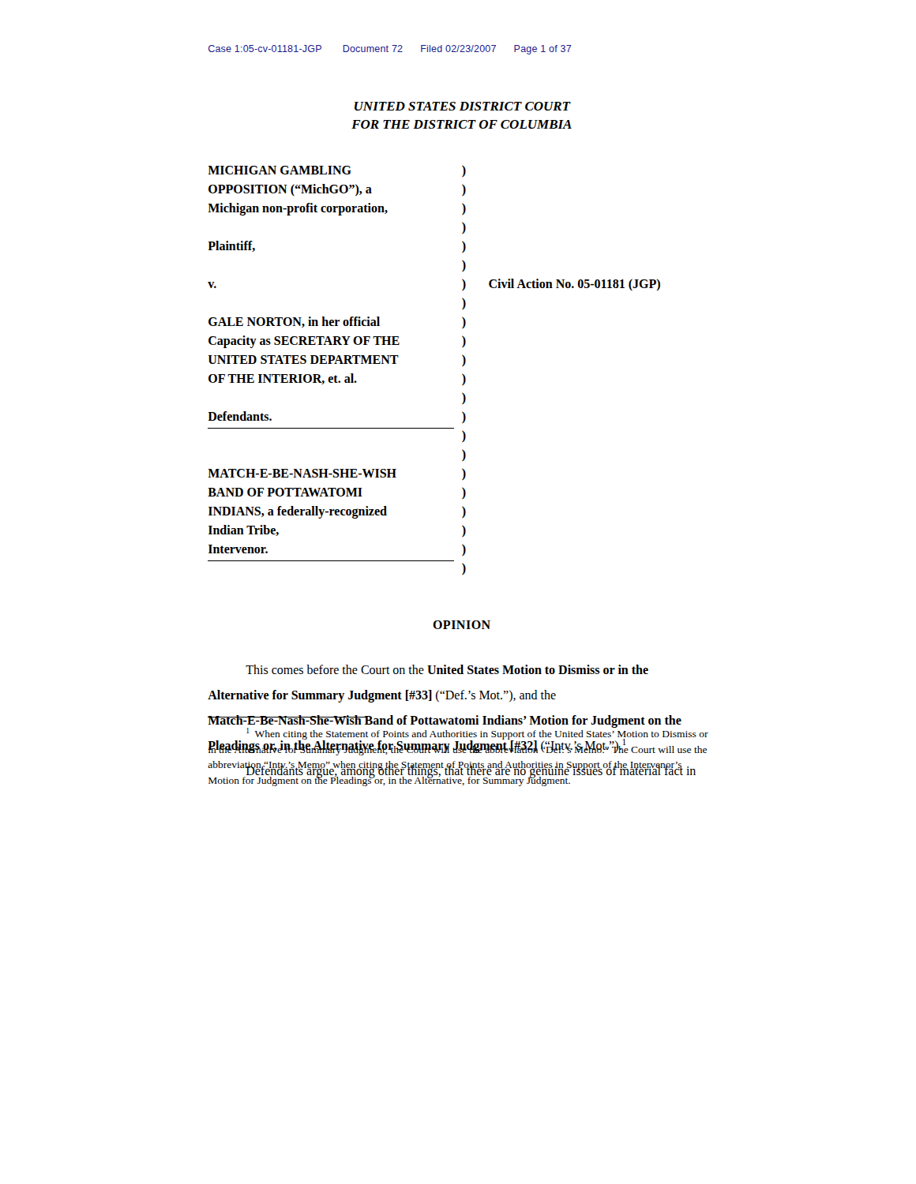Case 1:05-cv-01181-JGP Document 72 Filed 02/23/2007 Page 1 of 37
UNITED STATES DISTRICT COURT
FOR THE DISTRICT OF COLUMBIA
| MICHIGAN GAMBLING | ) | |
| OPPOSITION (“MichGO”), a | ) | |
| Michigan non-profit corporation, | ) | |
| | ) | |
| Plaintiff, | ) | |
| | ) | |
| v. | ) | Civil Action No. 05-01181 (JGP) |
| | ) | |
| GALE NORTON, in her official | ) | |
| Capacity as SECRETARY OF THE | ) | |
| UNITED STATES DEPARTMENT | ) | |
| OF THE INTERIOR, et. al. | ) | |
| | ) | |
| Defendants. | ) | |
| | ) | |
| | ) | |
| MATCH-E-BE-NASH-SHE-WISH | ) | |
| BAND OF POTTAWATOMI | ) | |
| INDIANS, a federally-recognized | ) | |
| Indian Tribe, | ) | |
| Intervenor. | ) | |
| | ) | |
OPINION
This comes before the Court on the United States Motion to Dismiss or in the
Alternative for Summary Judgment [#33] (“Def.’s Mot.”), and the
Match-E-Be-Nash-She-Wish Band of Pottawatomi Indians’ Motion for Judgment on the
Pleadings or, in the Alternative for Summary Judgment [#32] (“Intv.’s Mot.”).1
Defendants argue, among other things, that there are no genuine issues of material fact in
1 When citing the Statement of Points and Authorities in Support of the United States’ Motion to Dismiss or in the Alternative for Summary Judgment, the Court will use the abbreviation “Def.’s Memo.” The Court will use the abbreviation “Intv.’s Memo” when citing the Statement of Points and Authorities in Support of the Intervenor’s Motion for Judgment on the Pleadings or, in the Alternative, for Summary Judgment.